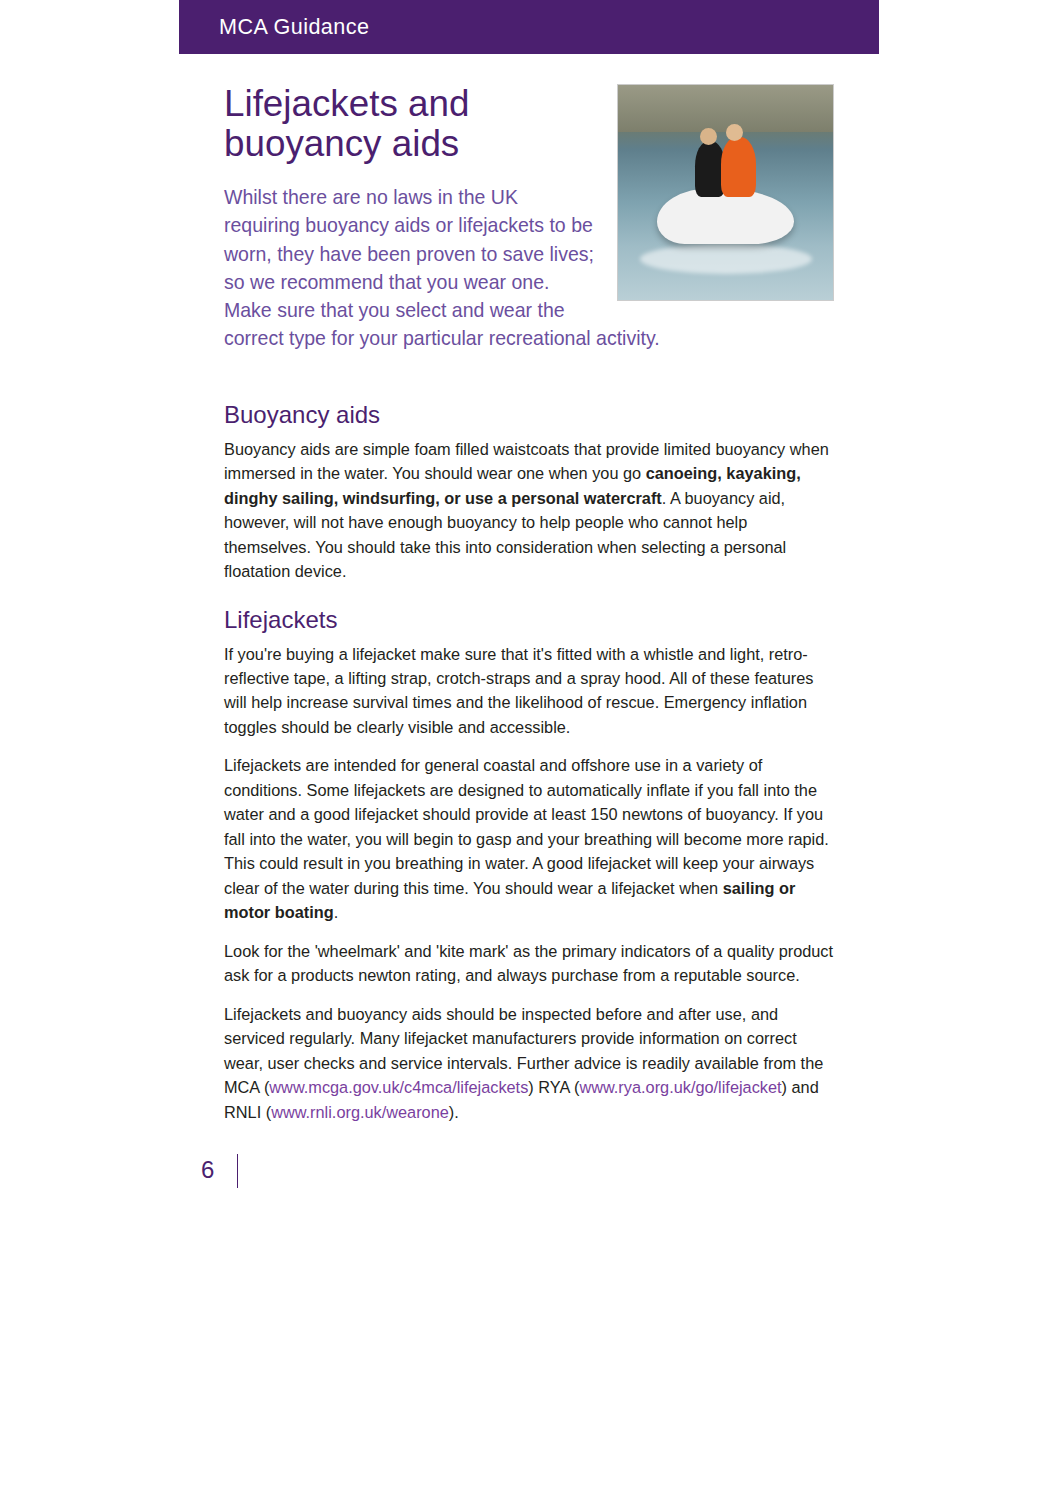MCA Guidance
Lifejackets and buoyancy aids
Whilst there are no laws in the UK requiring buoyancy aids or lifejackets to be worn, they have been proven to save lives; so we recommend that you wear one. Make sure that you select and wear the correct type for your particular recreational activity.
Buoyancy aids
Buoyancy aids are simple foam filled waistcoats that provide limited buoyancy when immersed in the water. You should wear one when you go canoeing, kayaking, dinghy sailing, windsurfing, or use a personal watercraft. A buoyancy aid, however, will not have enough buoyancy to help people who cannot help themselves. You should take this into consideration when selecting a personal floatation device.
Lifejackets
If you're buying a lifejacket make sure that it's fitted with a whistle and light, retro-reflective tape, a lifting strap, crotch-straps and a spray hood. All of these features will help increase survival times and the likelihood of rescue. Emergency inflation toggles should be clearly visible and accessible.
Lifejackets are intended for general coastal and offshore use in a variety of conditions. Some lifejackets are designed to automatically inflate if you fall into the water and a good lifejacket should provide at least 150 newtons of buoyancy. If you fall into the water, you will begin to gasp and your breathing will become more rapid. This could result in you breathing in water. A good lifejacket will keep your airways clear of the water during this time. You should wear a lifejacket when sailing or motor boating.
Look for the 'wheelmark' and 'kite mark' as the primary indicators of a quality product ask for a products newton rating, and always purchase from a reputable source.
Lifejackets and buoyancy aids should be inspected before and after use, and serviced regularly. Many lifejacket manufacturers provide information on correct wear, user checks and service intervals. Further advice is readily available from the MCA (www.mcga.gov.uk/c4mca/lifejackets) RYA (www.rya.org.uk/go/lifejacket) and RNLI (www.rnli.org.uk/wearone).
6